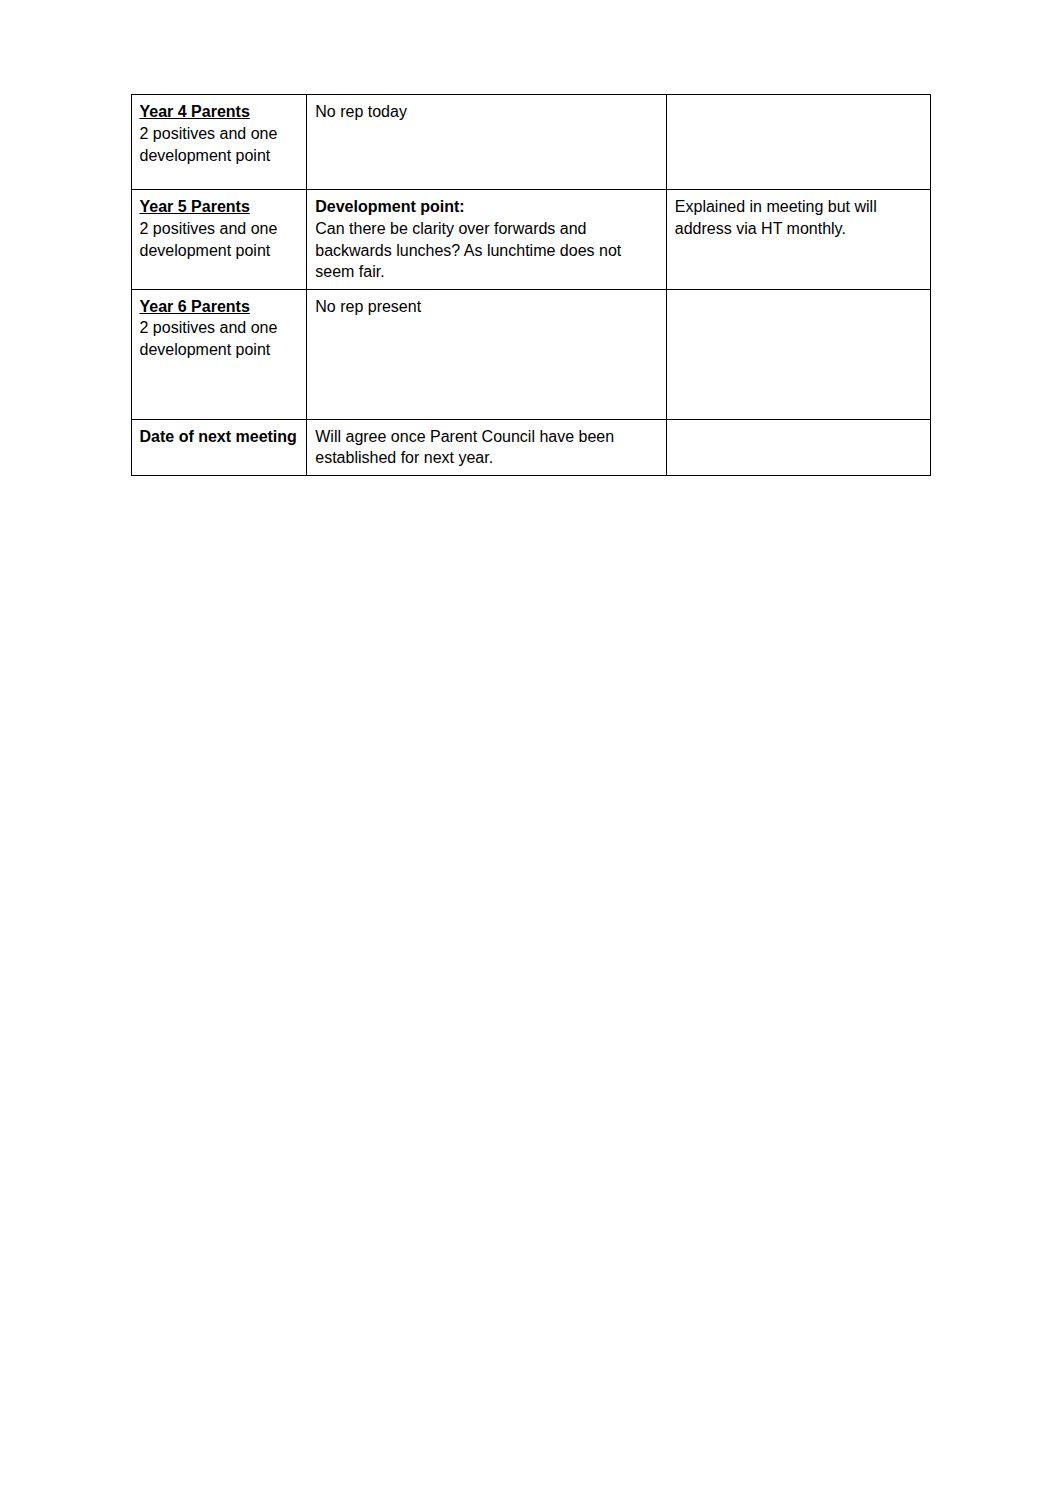| Year 4 Parents 2 positives and one development point | No rep today | |
| Year 5 Parents 2 positives and one development point | Development point: Can there be clarity over forwards and backwards lunches? As lunchtime does not seem fair. | Explained in meeting but will address via HT monthly. |
| Year 6 Parents 2 positives and one development point | No rep present | |
| Date of next meeting | Will agree once Parent Council have been established for next year. | |